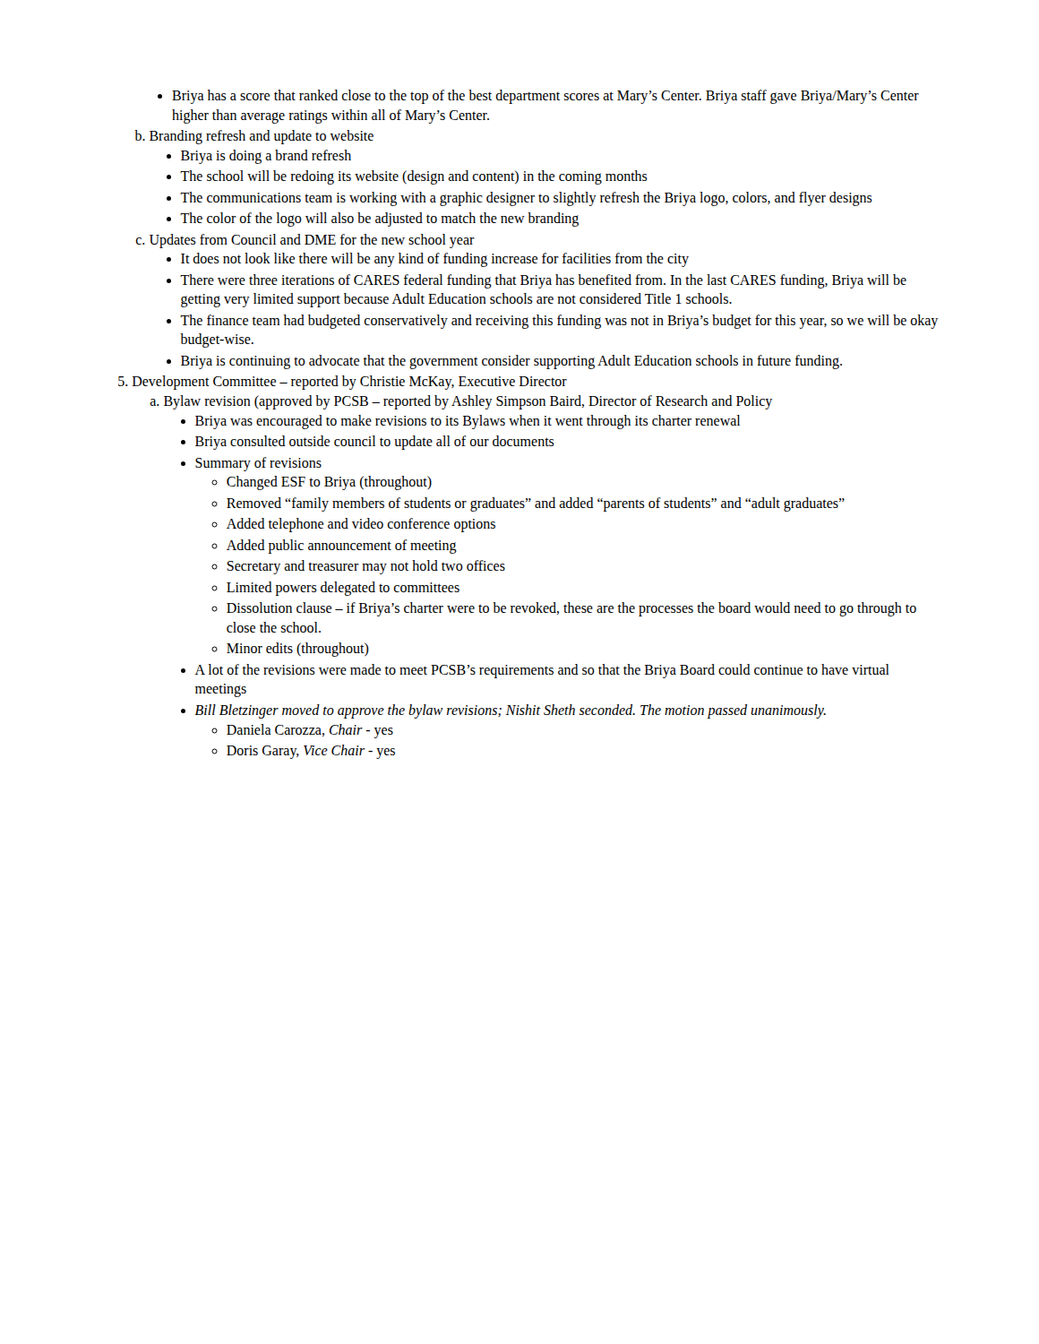Briya has a score that ranked close to the top of the best department scores at Mary’s Center. Briya staff gave Briya/Mary’s Center higher than average ratings within all of Mary’s Center.
Branding refresh and update to website
Briya is doing a brand refresh
The school will be redoing its website (design and content) in the coming months
The communications team is working with a graphic designer to slightly refresh the Briya logo, colors, and flyer designs
The color of the logo will also be adjusted to match the new branding
Updates from Council and DME for the new school year
It does not look like there will be any kind of funding increase for facilities from the city
There were three iterations of CARES federal funding that Briya has benefited from. In the last CARES funding, Briya will be getting very limited support because Adult Education schools are not considered Title 1 schools.
The finance team had budgeted conservatively and receiving this funding was not in Briya’s budget for this year, so we will be okay budget-wise.
Briya is continuing to advocate that the government consider supporting Adult Education schools in future funding.
Development Committee – reported by Christie McKay, Executive Director
Bylaw revision (approved by PCSB – reported by Ashley Simpson Baird, Director of Research and Policy
Briya was encouraged to make revisions to its Bylaws when it went through its charter renewal
Briya consulted outside council to update all of our documents
Summary of revisions
Changed ESF to Briya (throughout)
Removed “family members of students or graduates” and added “parents of students” and “adult graduates”
Added telephone and video conference options
Added public announcement of meeting
Secretary and treasurer may not hold two offices
Limited powers delegated to committees
Dissolution clause – if Briya’s charter were to be revoked, these are the processes the board would need to go through to close the school.
Minor edits (throughout)
A lot of the revisions were made to meet PCSB’s requirements and so that the Briya Board could continue to have virtual meetings
Bill Bletzinger moved to approve the bylaw revisions; Nishit Sheth seconded. The motion passed unanimously.
Daniela Carozza, Chair - yes
Doris Garay, Vice Chair - yes